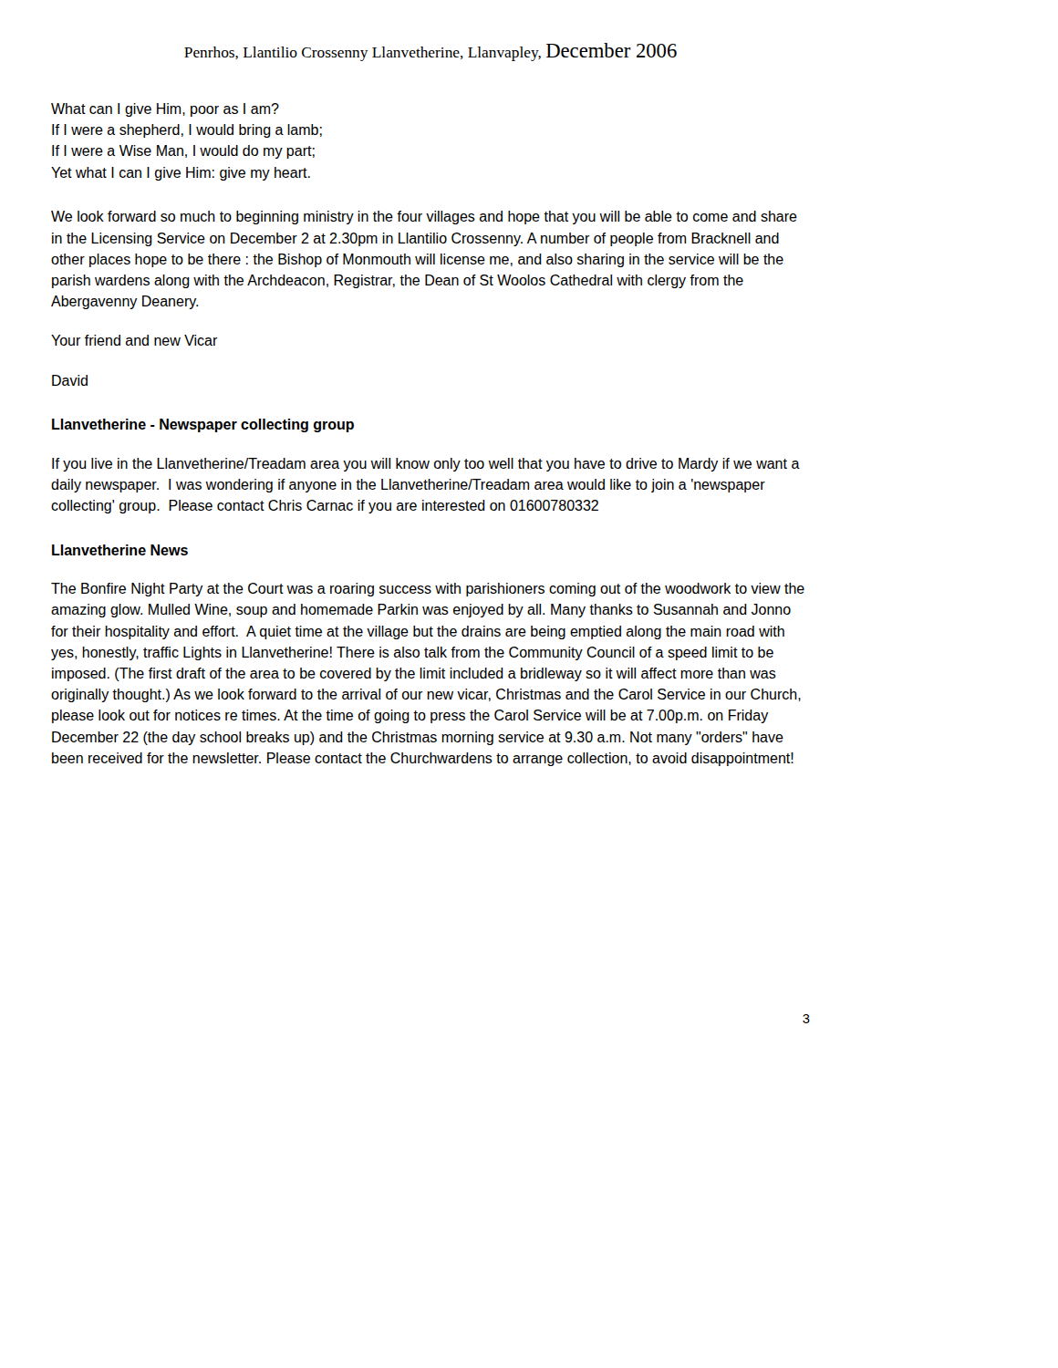Penrhos, Llantilio Crossenny Llanvetherine, Llanvapley, December 2006
What can I give Him, poor as I am?
If I were a shepherd, I would bring a lamb;
If I were a Wise Man, I would do my part;
Yet what I can I give Him: give my heart.
We look forward so much to beginning ministry in the four villages and hope that you will be able to come and share in the Licensing Service on December 2 at 2.30pm in Llantilio Crossenny. A number of people from Bracknell and other places hope to be there : the Bishop of Monmouth will license me, and also sharing in the service will be the parish wardens along with the Archdeacon, Registrar, the Dean of St Woolos Cathedral with clergy from the Abergavenny Deanery.
Your friend and new Vicar
David
Llanvetherine - Newspaper collecting group
If you live in the Llanvetherine/Treadam area you will know only too well that you have to drive to Mardy if we want a daily newspaper. I was wondering if anyone in the Llanvetherine/Treadam area would like to join a 'newspaper collecting' group. Please contact Chris Carnac if you are interested on 01600780332
Llanvetherine News
The Bonfire Night Party at the Court was a roaring success with parishioners coming out of the woodwork to view the amazing glow. Mulled Wine, soup and homemade Parkin was enjoyed by all. Many thanks to Susannah and Jonno for their hospitality and effort. A quiet time at the village but the drains are being emptied along the main road with yes, honestly, traffic Lights in Llanvetherine! There is also talk from the Community Council of a speed limit to be imposed. (The first draft of the area to be covered by the limit included a bridleway so it will affect more than was originally thought.) As we look forward to the arrival of our new vicar, Christmas and the Carol Service in our Church, please look out for notices re times. At the time of going to press the Carol Service will be at 7.00p.m. on Friday December 22 (the day school breaks up) and the Christmas morning service at 9.30 a.m. Not many "orders" have been received for the newsletter. Please contact the Churchwardens to arrange collection, to avoid disappointment!
3